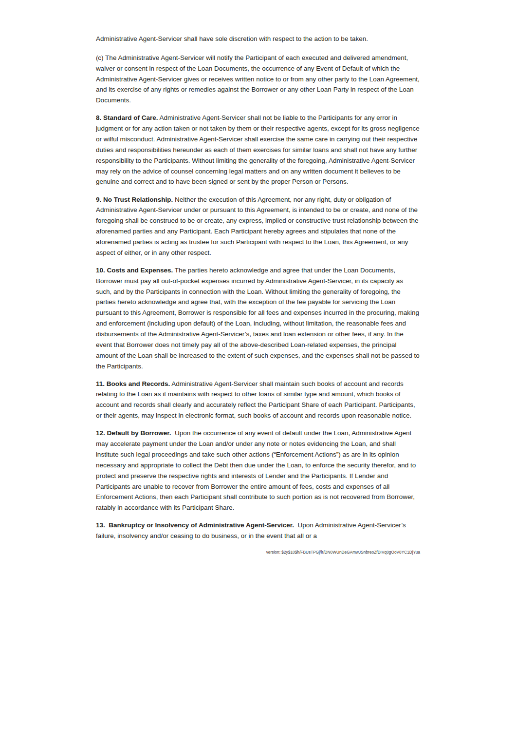Administrative Agent-Servicer shall have sole discretion with respect to the action to be taken.
(c) The Administrative Agent-Servicer will notify the Participant of each executed and delivered amendment, waiver or consent in respect of the Loan Documents, the occurrence of any Event of Default of which the Administrative Agent-Servicer gives or receives written notice to or from any other party to the Loan Agreement, and its exercise of any rights or remedies against the Borrower or any other Loan Party in respect of the Loan Documents.
8. Standard of Care. Administrative Agent-Servicer shall not be liable to the Participants for any error in judgment or for any action taken or not taken by them or their respective agents, except for its gross negligence or wilful misconduct. Administrative Agent-Servicer shall exercise the same care in carrying out their respective duties and responsibilities hereunder as each of them exercises for similar loans and shall not have any further responsibility to the Participants. Without limiting the generality of the foregoing, Administrative Agent-Servicer may rely on the advice of counsel concerning legal matters and on any written document it believes to be genuine and correct and to have been signed or sent by the proper Person or Persons.
9. No Trust Relationship. Neither the execution of this Agreement, nor any right, duty or obligation of Administrative Agent-Servicer under or pursuant to this Agreement, is intended to be or create, and none of the foregoing shall be construed to be or create, any express, implied or constructive trust relationship between the aforenamed parties and any Participant. Each Participant hereby agrees and stipulates that none of the aforenamed parties is acting as trustee for such Participant with respect to the Loan, this Agreement, or any aspect of either, or in any other respect.
10. Costs and Expenses. The parties hereto acknowledge and agree that under the Loan Documents, Borrower must pay all out-of-pocket expenses incurred by Administrative Agent-Servicer, in its capacity as such, and by the Participants in connection with the Loan. Without limiting the generality of foregoing, the parties hereto acknowledge and agree that, with the exception of the fee payable for servicing the Loan pursuant to this Agreement, Borrower is responsible for all fees and expenses incurred in the procuring, making and enforcement (including upon default) of the Loan, including, without limitation, the reasonable fees and disbursements of the Administrative Agent-Servicer’s, taxes and loan extension or other fees, if any. In the event that Borrower does not timely pay all of the above-described Loan-related expenses, the principal amount of the Loan shall be increased to the extent of such expenses, and the expenses shall not be passed to the Participants.
11. Books and Records. Administrative Agent-Servicer shall maintain such books of account and records relating to the Loan as it maintains with respect to other loans of similar type and amount, which books of account and records shall clearly and accurately reflect the Participant Share of each Participant. Participants, or their agents, may inspect in electronic format, such books of account and records upon reasonable notice.
12. Default by Borrower. Upon the occurrence of any event of default under the Loan, Administrative Agent may accelerate payment under the Loan and/or under any note or notes evidencing the Loan, and shall institute such legal proceedings and take such other actions (“Enforcement Actions”) as are in its opinion necessary and appropriate to collect the Debt then due under the Loan, to enforce the security therefor, and to protect and preserve the respective rights and interests of Lender and the Participants. If Lender and Participants are unable to recover from Borrower the entire amount of fees, costs and expenses of all Enforcement Actions, then each Participant shall contribute to such portion as is not recovered from Borrower, ratably in accordance with its Participant Share.
13. Bankruptcy or Insolvency of Administrative Agent-Servicer. Upon Administrative Agent-Servicer’s failure, insolvency and/or ceasing to do business, or in the event that all or a
version: $2y$10$h/FBUsTPGj/lr/DN0WUnDeGAmwJSnbreoZfDIVq0gOoV8YC1DjYua